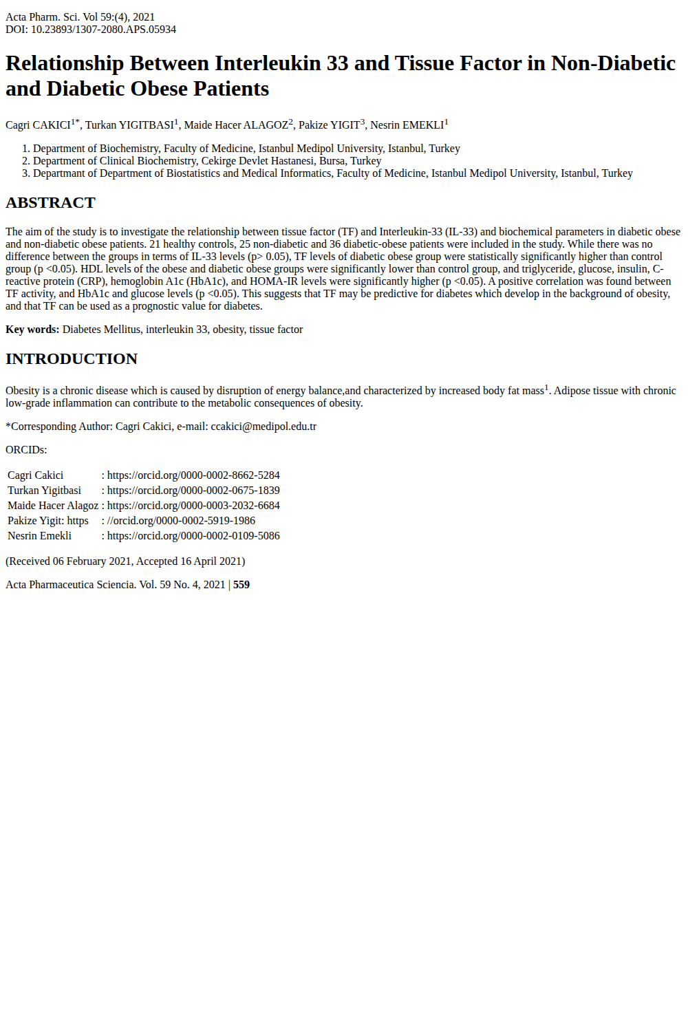Acta Pharm. Sci. Vol 59:(4), 2021
DOI: 10.23893/1307-2080.APS.05934
Relationship Between Interleukin 33 and Tissue Factor in Non-Diabetic and Diabetic Obese Patients
Cagri CAKICI1*, Turkan YIGITBASI1, Maide Hacer ALAGOZ2, Pakize YIGIT3, Nesrin EMEKLI1
Department of Biochemistry, Faculty of Medicine, Istanbul Medipol University, Istanbul, Turkey
Department of Clinical Biochemistry, Cekirge Devlet Hastanesi, Bursa, Turkey
Departmant of Department of Biostatistics and Medical Informatics, Faculty of Medicine, Istanbul Medipol University, Istanbul, Turkey
ABSTRACT
The aim of the study is to investigate the relationship between tissue factor (TF) and Interleukin-33 (IL-33) and biochemical parameters in diabetic obese and non-diabetic obese patients. 21 healthy controls, 25 non-diabetic and 36 diabetic-obese patients were included in the study. While there was no difference between the groups in terms of IL-33 levels (p> 0.05), TF levels of diabetic obese group were statistically significantly higher than control group (p <0.05). HDL levels of the obese and diabetic obese groups were significantly lower than control group, and triglyceride, glucose, insulin, C-reactive protein (CRP), hemoglobin A1c (HbA1c), and HOMA-IR levels were significantly higher (p <0.05). A positive correlation was found between TF activity, and HbA1c and glucose levels (p <0.05). This suggests that TF may be predictive for diabetes which develop in the background of obesity, and that TF can be used as a prognostic value for diabetes.
Key words: Diabetes Mellitus, interleukin 33, obesity, tissue factor
INTRODUCTION
Obesity is a chronic disease which is caused by disruption of energy balance,and characterized by increased body fat mass1. Adipose tissue with chronic low-grade inflammation can contribute to the metabolic consequences of obesity.
*Corresponding Author: Cagri Cakici, e-mail: ccakici@medipol.edu.tr
ORCIDs:
| Cagri Cakici | : https://orcid.org/0000-0002-8662-5284 |
| Turkan Yigitbasi | : https://orcid.org/0000-0002-0675-1839 |
| Maide Hacer Alagoz | : https://orcid.org/0000-0003-2032-6684 |
| Pakize Yigit: https | : //orcid.org/0000-0002-5919-1986 |
| Nesrin Emekli | : https://orcid.org/0000-0002-0109-5086 |
(Received 06 February 2021, Accepted 16 April 2021)
Acta Pharmaceutica Sciencia. Vol. 59 No. 4, 2021 | 559